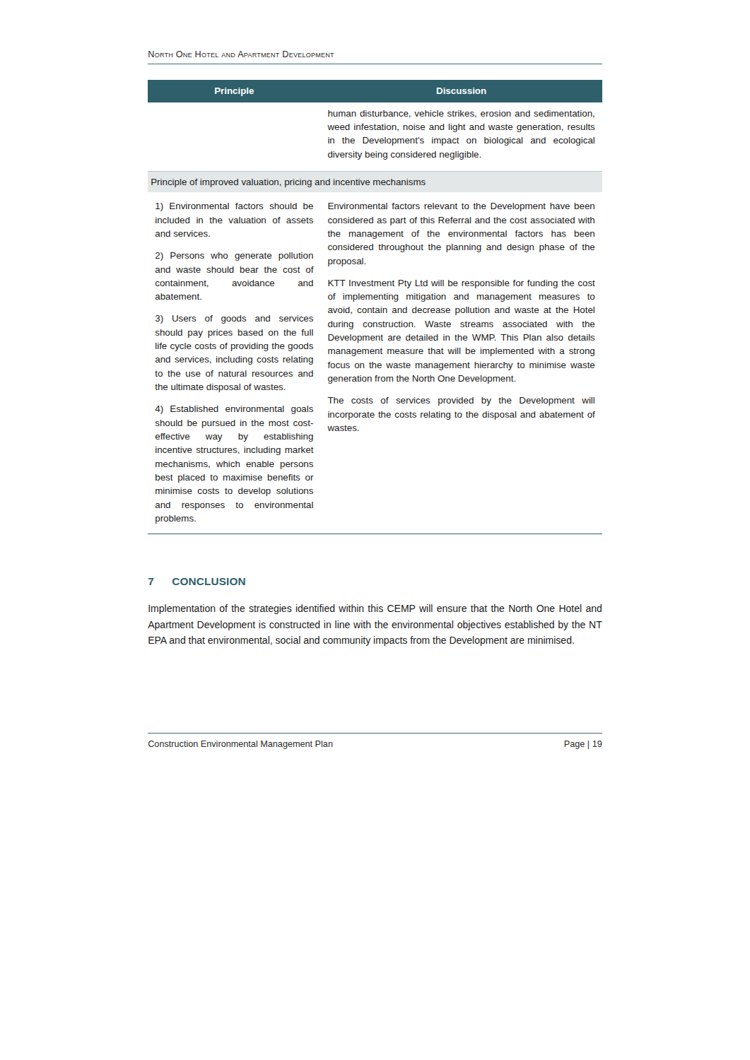North One Hotel and Apartment Development
| Principle | Discussion |
| --- | --- |
| | human disturbance, vehicle strikes, erosion and sedimentation, weed infestation, noise and light and waste generation, results in the Development's impact on biological and ecological diversity being considered negligible. |
| Principle of improved valuation, pricing and incentive mechanisms |
| 1) Environmental factors should be included in the valuation of assets and services. 2) Persons who generate pollution and waste should bear the cost of containment, avoidance and abatement. 3) Users of goods and services should pay prices based on the full life cycle costs of providing the goods and services, including costs relating to the use of natural resources and the ultimate disposal of wastes. 4) Established environmental goals should be pursued in the most cost-effective way by establishing incentive structures, including market mechanisms, which enable persons best placed to maximise benefits or minimise costs to develop solutions and responses to environmental problems. | Environmental factors relevant to the Development have been considered as part of this Referral and the cost associated with the management of the environmental factors has been considered throughout the planning and design phase of the proposal. KTT Investment Pty Ltd will be responsible for funding the cost of implementing mitigation and management measures to avoid, contain and decrease pollution and waste at the Hotel during construction. Waste streams associated with the Development are detailed in the WMP. This Plan also details management measure that will be implemented with a strong focus on the waste management hierarchy to minimise waste generation from the North One Development. The costs of services provided by the Development will incorporate the costs relating to the disposal and abatement of wastes. |
7 CONCLUSION
Implementation of the strategies identified within this CEMP will ensure that the North One Hotel and Apartment Development is constructed in line with the environmental objectives established by the NT EPA and that environmental, social and community impacts from the Development are minimised.
Construction Environmental Management Plan Page | 19